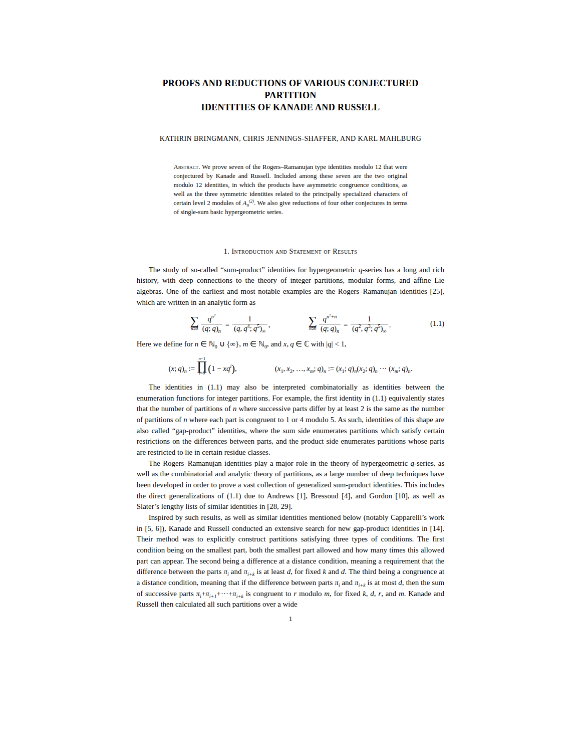Proofs and Reductions of Various Conjectured Partition
Identities of Kanade and Russell
Kathrin Bringmann, Chris Jennings-Shaffer, and Karl Mahlburg
Abstract. We prove seven of the Rogers–Ramanujan type identities modulo 12 that were conjectured by Kanade and Russell. Included among these seven are the two original modulo 12 identities, in which the products have asymmetric congruence conditions, as well as the three symmetric identities related to the principally specialized characters of certain level 2 modules of A9(2). We also give reductions of four other conjectures in terms of single-sum basic hypergeometric series.
1. Introduction and Statement of Results
The study of so-called “sum-product” identities for hypergeometric q-series has a long and rich history, with deep connections to the theory of integer partitions, modular forms, and affine Lie algebras. One of the earliest and most notable examples are the Rogers–Ramanujan identities [25], which are written in an analytic form as
∑n≥0 qn2(q; q)n = 1(q, q4; q5)∞, ∑n≥0 qn2+n(q; q)n = 1(q2, q3; q5)∞. (1.1)
Here we define for n ∈ ℕ0 ∪ {∞}, m ∈ ℕ0, and x, q ∈ ℂ with |q| < 1,
(x; q)n := n−1∏i=0(1 − xqi), (x1, x2, …, xm; q)n := (x1; q)n(x2; q)n ··· (xm; q)n.
The identities in (1.1) may also be interpreted combinatorially as identities between the enumeration functions for integer partitions. For example, the first identity in (1.1) equivalently states that the number of partitions of n where successive parts differ by at least 2 is the same as the number of partitions of n where each part is congruent to 1 or 4 modulo 5. As such, identities of this shape are also called “gap-product” identities, where the sum side enumerates partitions which satisfy certain restrictions on the differences between parts, and the product side enumerates partitions whose parts are restricted to lie in certain residue classes.
The Rogers–Ramanujan identities play a major role in the theory of hypergeometric q-series, as well as the combinatorial and analytic theory of partitions, as a large number of deep techniques have been developed in order to prove a vast collection of generalized sum-product identities. This includes the direct generalizations of (1.1) due to Andrews [1], Bressoud [4], and Gordon [10], as well as Slater’s lengthy lists of similar identities in [28, 29].
Inspired by such results, as well as similar identities mentioned below (notably Capparelli’s work in [5, 6]), Kanade and Russell conducted an extensive search for new gap-product identities in [14]. Their method was to explicitly construct partitions satisfying three types of conditions. The first condition being on the smallest part, both the smallest part allowed and how many times this allowed part can appear. The second being a difference at a distance condition, meaning a requirement that the difference between the parts πi and πi+k is at least d, for fixed k and d. The third being a congruence at a distance condition, meaning that if the difference between parts πi and πi+k is at most d, then the sum of successive parts πi+πi+1+···+πi+k is congruent to r modulo m, for fixed k, d, r, and m. Kanade and Russell then calculated all such partitions over a wide
1